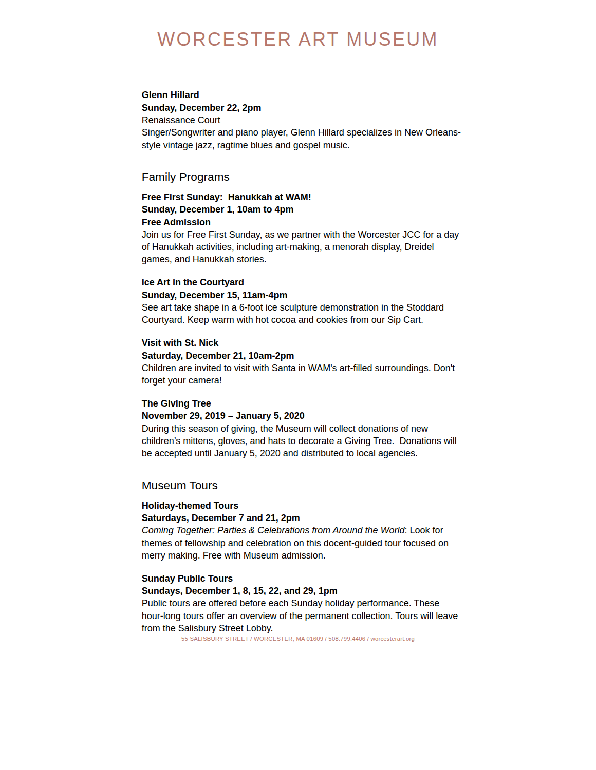WORCESTER ART MUSEUM
Glenn Hillard
Sunday, December 22, 2pm
Renaissance Court
Singer/Songwriter and piano player, Glenn Hillard specializes in New Orleans-style vintage jazz, ragtime blues and gospel music.
Family Programs
Free First Sunday: Hanukkah at WAM!
Sunday, December 1, 10am to 4pm
Free Admission
Join us for Free First Sunday, as we partner with the Worcester JCC for a day of Hanukkah activities, including art-making, a menorah display, Dreidel games, and Hanukkah stories.
Ice Art in the Courtyard
Sunday, December 15, 11am-4pm
See art take shape in a 6-foot ice sculpture demonstration in the Stoddard Courtyard. Keep warm with hot cocoa and cookies from our Sip Cart.
Visit with St. Nick
Saturday, December 21, 10am-2pm
Children are invited to visit with Santa in WAM's art-filled surroundings. Don't forget your camera!
The Giving Tree
November 29, 2019 – January 5, 2020
During this season of giving, the Museum will collect donations of new children’s mittens, gloves, and hats to decorate a Giving Tree. Donations will be accepted until January 5, 2020 and distributed to local agencies.
Museum Tours
Holiday-themed Tours
Saturdays, December 7 and 21, 2pm
Coming Together: Parties & Celebrations from Around the World: Look for themes of fellowship and celebration on this docent-guided tour focused on merry making. Free with Museum admission.
Sunday Public Tours
Sundays, December 1, 8, 15, 22, and 29, 1pm
Public tours are offered before each Sunday holiday performance. These hour-long tours offer an overview of the permanent collection. Tours will leave from the Salisbury Street Lobby.
55 SALISBURY STREET / WORCESTER, MA 01609 / 508.799.4406 / worcesterart.org